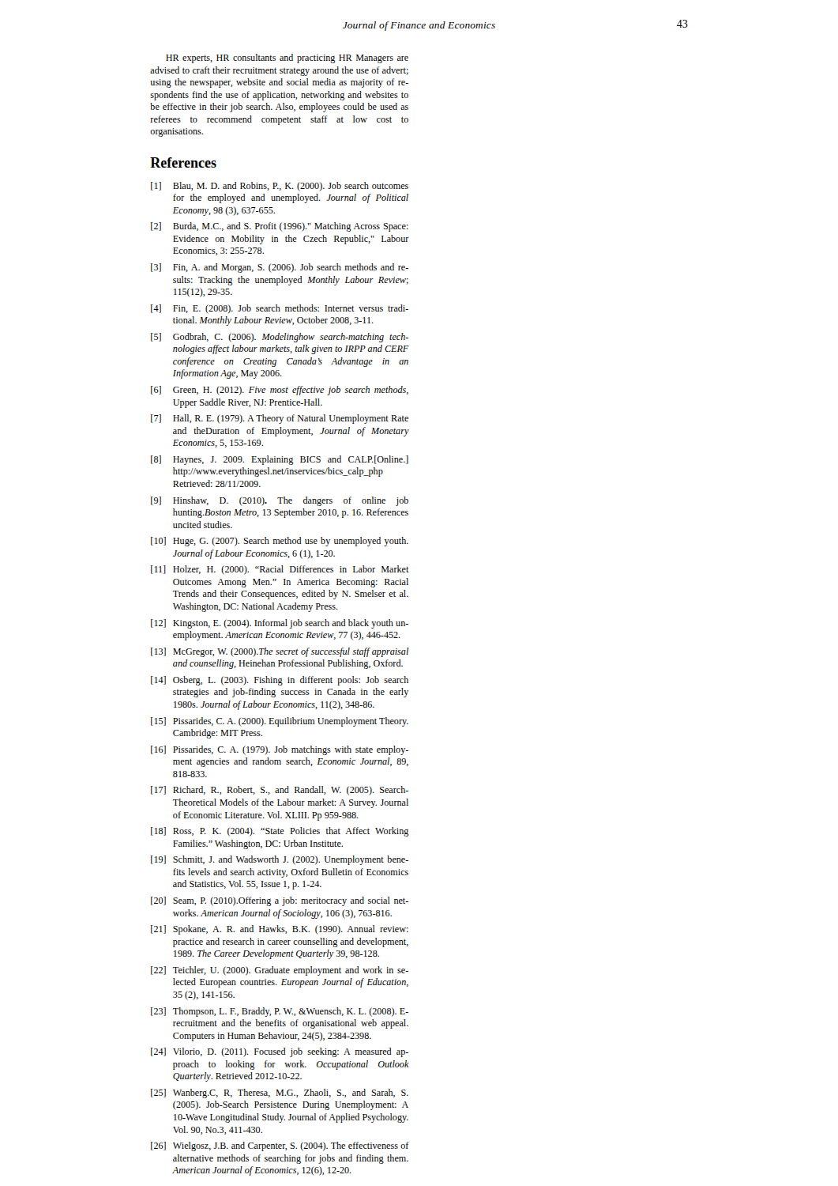Journal of Finance and Economics 43
HR experts, HR consultants and practicing HR Managers are advised to craft their recruitment strategy around the use of advert; using the newspaper, website and social media as majority of respondents find the use of application, networking and websites to be effective in their job search. Also, employees could be used as referees to recommend competent staff at low cost to organisations.
References
[1] Blau, M. D. and Robins, P., K. (2000). Job search outcomes for the employed and unemployed. Journal of Political Economy, 98 (3), 637-655.
[2] Burda, M.C., and S. Profit (1996)." Matching Across Space: Evidence on Mobility in the Czech Republic," Labour Economics, 3: 255-278.
[3] Fin, A. and Morgan, S. (2006). Job search methods and results: Tracking the unemployed Monthly Labour Review; 115(12), 29-35.
[4] Fin, E. (2008). Job search methods: Internet versus traditional. Monthly Labour Review, October 2008, 3-11.
[5] Godbrah, C. (2006). Modelinghow search-matching technologies affect labour markets, talk given to IRPP and CERF conference on Creating Canada’s Advantage in an Information Age, May 2006.
[6] Green, H. (2012). Five most effective job search methods, Upper Saddle River, NJ: Prentice-Hall.
[7] Hall, R. E. (1979). A Theory of Natural Unemployment Rate and theDuration of Employment, Journal of Monetary Economics, 5, 153-169.
[8] Haynes, J. 2009. Explaining BICS and CALP.[Online.] http://www.everythingesl.net/inservices/bics_calp_php Retrieved: 28/11/2009.
[9] Hinshaw, D. (2010). The dangers of online job hunting.Boston Metro, 13 September 2010, p. 16. References uncited studies.
[10] Huge, G. (2007). Search method use by unemployed youth. Journal of Labour Economics, 6 (1), 1-20.
[11] Holzer, H. (2000). “Racial Differences in Labor Market Outcomes Among Men.” In America Becoming: Racial Trends and their Consequences, edited by N. Smelser et al. Washington, DC: National Academy Press.
[12] Kingston, E. (2004). Informal job search and black youth unemployment. American Economic Review, 77 (3), 446-452.
[13] McGregor, W. (2000).The secret of successful staff appraisal and counselling, Heinehan Professional Publishing, Oxford.
[14] Osberg, L. (2003). Fishing in different pools: Job search strategies and job-finding success in Canada in the early 1980s. Journal of Labour Economics, 11(2), 348-86.
[15] Pissarides, C. A. (2000). Equilibrium Unemployment Theory. Cambridge: MIT Press.
[16] Pissarides, C. A. (1979). Job matchings with state employment agencies and random search, Economic Journal, 89, 818-833.
[17] Richard, R., Robert, S., and Randall, W. (2005). Search-Theoretical Models of the Labour market: A Survey. Journal of Economic Literature. Vol. XLIII. Pp 959-988.
[18] Ross, P. K. (2004). “State Policies that Affect Working Families.” Washington, DC: Urban Institute.
[19] Schmitt, J. and Wadsworth J. (2002). Unemployment benefits levels and search activity, Oxford Bulletin of Economics and Statistics, Vol. 55, Issue 1, p. 1-24.
[20] Seam, P. (2010).Offering a job: meritocracy and social networks. American Journal of Sociology, 106 (3), 763-816.
[21] Spokane, A. R. and Hawks, B.K. (1990). Annual review: practice and research in career counselling and development, 1989. The Career Development Quarterly 39, 98-128.
[22] Teichler, U. (2000). Graduate employment and work in selected European countries. European Journal of Education, 35 (2), 141-156.
[23] Thompson, L. F., Braddy, P. W., &Wuensch, K. L. (2008). E-recruitment and the benefits of organisational web appeal. Computers in Human Behaviour, 24(5), 2384-2398.
[24] Vilorio, D. (2011). Focused job seeking: A measured approach to looking for work. Occupational Outlook Quarterly. Retrieved 2012-10-22.
[25] Wanberg.C, R, Theresa, M.G., Zhaoli, S., and Sarah, S. (2005). Job-Search Persistence During Unemployment: A 10-Wave Longitudinal Study. Journal of Applied Psychology. Vol. 90, No.3, 411-430.
[26] Wielgosz, J.B. and Carpenter, S. (2004). The effectiveness of alternative methods of searching for jobs and finding them. American Journal of Economics, 12(6), 12-20.